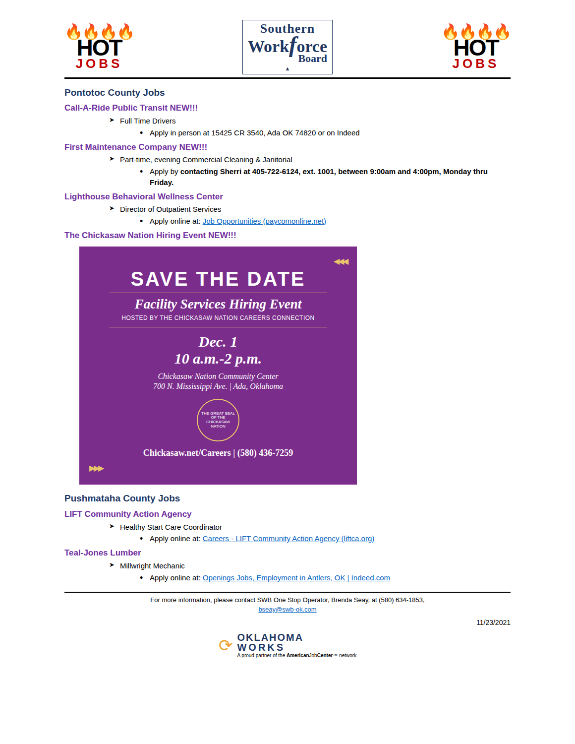🔥🔥🔥🔥
HOT
JOBS
Southern
Workforce
Board
▲
🔥🔥🔥🔥
HOT
JOBS
Pontotoc County Jobs
Call-A-Ride Public Transit NEW!!!
Full Time Drivers
Apply in person at 15425 CR 3540, Ada OK 74820 or on Indeed
First Maintenance Company NEW!!!
Part-time, evening Commercial Cleaning & Janitorial
Apply by contacting Sherri at 405-722-6124, ext. 1001, between 9:00am and 4:00pm, Monday thru Friday.
Lighthouse Behavioral Wellness Center
Director of Outpatient Services
Apply online at: Job Opportunities (paycomonline.net)
The Chickasaw Nation Hiring Event NEW!!!
◀◀◀
SAVE THE DATE
Facility Services Hiring Event
HOSTED BY THE CHICKASAW NATION CAREERS CONNECTION
Dec. 1
10 a.m.-2 p.m.
Chickasaw Nation Community Center
700 N. Mississippi Ave. | Ada, Oklahoma
THE GREAT SEAL OF THE CHICKASAW NATION
Chickasaw.net/Careers | (580) 436-7259
▶▶▶
Pushmataha County Jobs
LIFT Community Action Agency
Healthy Start Care Coordinator
Apply online at: Careers - LIFT Community Action Agency (liftca.org)
Teal-Jones Lumber
Millwright Mechanic
Apply online at: Openings Jobs, Employment in Antlers, OK | Indeed.com
For more information, please contact SWB One Stop Operator, Brenda Seay, at (580) 634-1853,
bseay@swb-ok.com
11/23/2021
⟳ OKLAHOMA
WORKS
A proud partner of the American JobCenter™ network